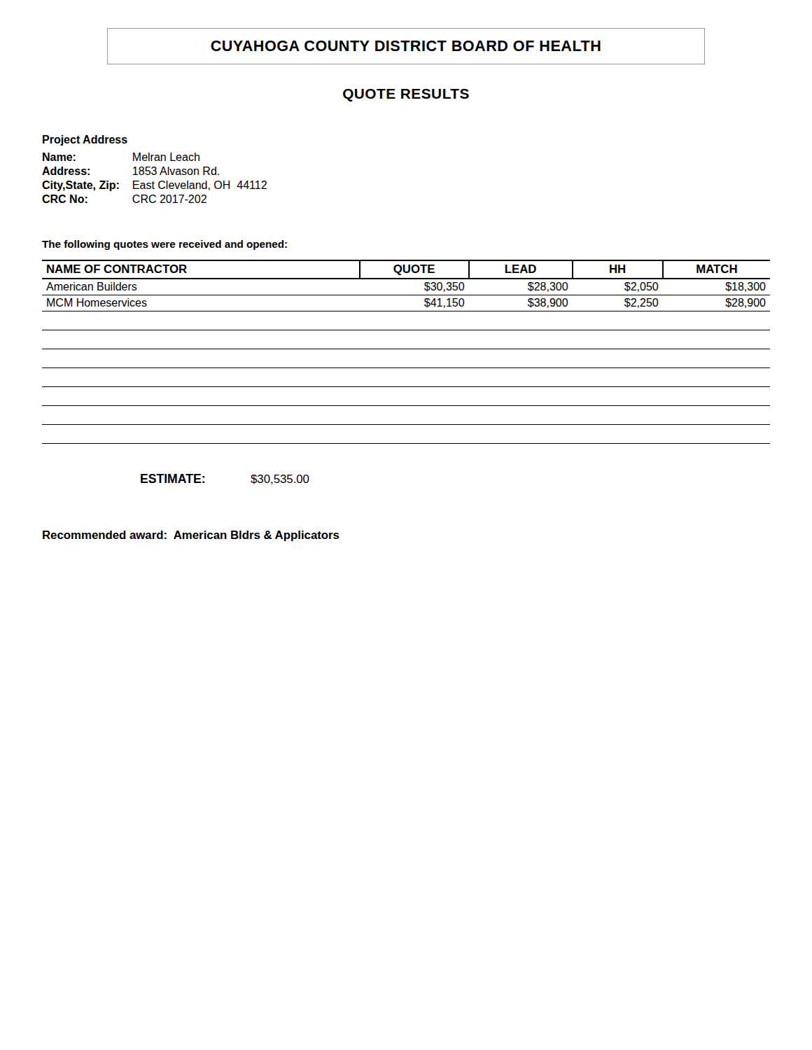CUYAHOGA COUNTY DISTRICT BOARD OF HEALTH
QUOTE RESULTS
Project Address
| Name: | Melran Leach |
| Address: | 1853 Alvason Rd. |
| City,State, Zip: | East Cleveland, OH 44112 |
| CRC No: | CRC 2017-202 |
The following quotes were received and opened:
| NAME OF CONTRACTOR | QUOTE | LEAD | HH | MATCH |
| --- | --- | --- | --- | --- |
| American Builders | $30,350 | $28,300 | $2,050 | $18,300 |
| MCM Homeservices | $41,150 | $38,900 | $2,250 | $28,900 |
ESTIMATE: $30,535.00
Recommended award: American Bldrs & Applicators